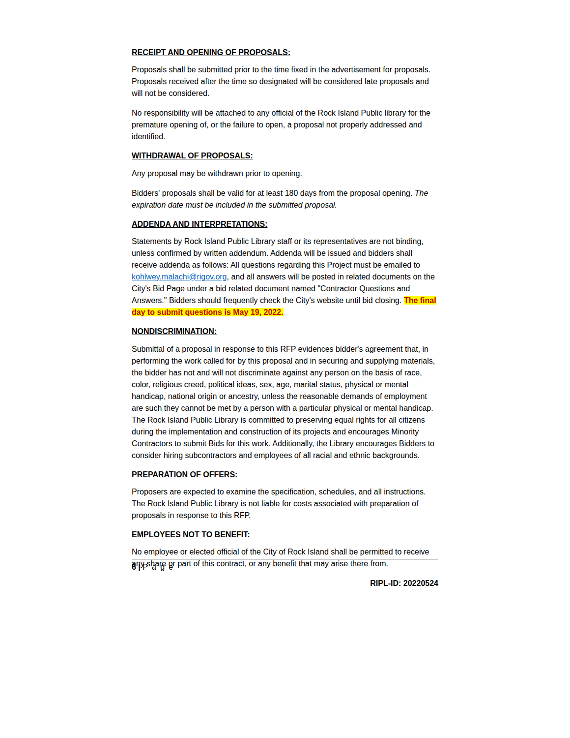RECEIPT AND OPENING OF PROPOSALS:
Proposals shall be submitted prior to the time fixed in the advertisement for proposals. Proposals received after the time so designated will be considered late proposals and will not be considered.
No responsibility will be attached to any official of the Rock Island Public library for the premature opening of, or the failure to open, a proposal not properly addressed and identified.
WITHDRAWAL OF PROPOSALS:
Any proposal may be withdrawn prior to opening.
Bidders' proposals shall be valid for at least 180 days from the proposal opening. The expiration date must be included in the submitted proposal.
ADDENDA AND INTERPRETATIONS:
Statements by Rock Island Public Library staff or its representatives are not binding, unless confirmed by written addendum. Addenda will be issued and bidders shall receive addenda as follows: All questions regarding this Project must be emailed to kohlwey.malachi@rigov.org, and all answers will be posted in related documents on the City's Bid Page under a bid related document named "Contractor Questions and Answers." Bidders should frequently check the City's website until bid closing. The final day to submit questions is May 19, 2022.
NONDISCRIMINATION:
Submittal of a proposal in response to this RFP evidences bidder's agreement that, in performing the work called for by this proposal and in securing and supplying materials, the bidder has not and will not discriminate against any person on the basis of race, color, religious creed, political ideas, sex, age, marital status, physical or mental handicap, national origin or ancestry, unless the reasonable demands of employment are such they cannot be met by a person with a particular physical or mental handicap. The Rock Island Public Library is committed to preserving equal rights for all citizens during the implementation and construction of its projects and encourages Minority Contractors to submit Bids for this work. Additionally, the Library encourages Bidders to consider hiring subcontractors and employees of all racial and ethnic backgrounds.
PREPARATION OF OFFERS:
Proposers are expected to examine the specification, schedules, and all instructions. The Rock Island Public Library is not liable for costs associated with preparation of proposals in response to this RFP.
EMPLOYEES NOT TO BENEFIT:
No employee or elected official of the City of Rock Island shall be permitted to receive any share or part of this contract, or any benefit that may arise there from.
6 | P a g e
RIPL-ID: 20220524